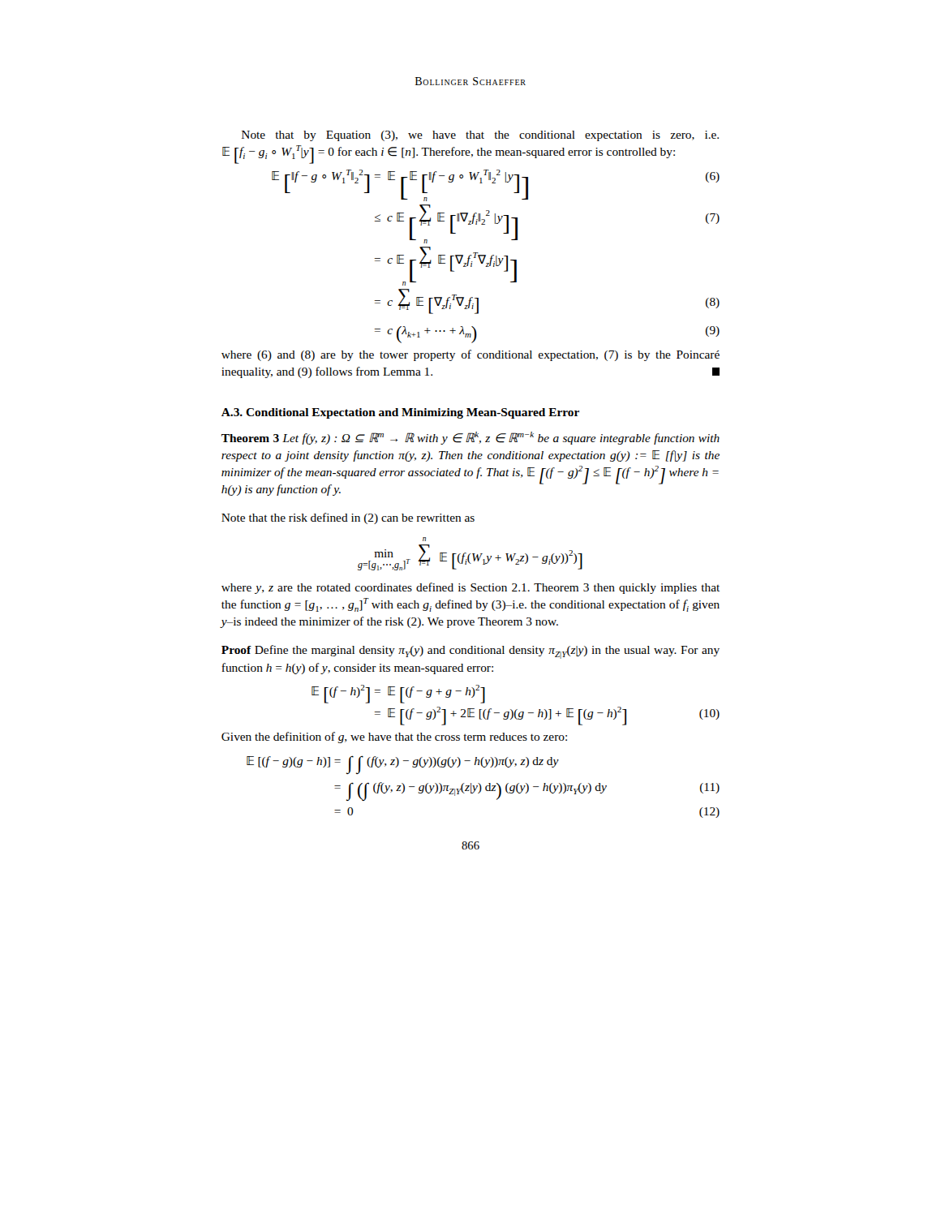Bollinger Schaeffer
Note that by Equation (3), we have that the conditional expectation is zero, i.e. 𝔼 [fi − gi ∘ W1T|y] = 0 for each i ∈ [n]. Therefore, the mean-squared error is controlled by:
𝔼 [‖f − g ∘ W1T‖22]
= 𝔼 [𝔼 [‖f − g ∘ W1T‖22 |y]]
(6)
≤ c 𝔼 [n∑i=1 𝔼 [‖∇zfi‖22 |y]]
(7)
= c 𝔼 [n∑i=1 𝔼 [∇zfiT∇zfi|y]]
= c n∑i=1 𝔼 [∇zfiT∇zfi]
(8)
= c (λk+1 + ⋯ + λm)
(9)
where (6) and (8) are by the tower property of conditional expectation, (7) is by the Poincaré inequality, and (9) follows from Lemma 1.
A.3. Conditional Expectation and Minimizing Mean-Squared Error
Theorem 3 Let f(y, z) : Ω ⊆ ℝm → ℝ with y ∈ ℝk, z ∈ ℝm−k be a square integrable function with respect to a joint density function π(y, z). Then the conditional expectation g(y) := 𝔼 [f|y] is the minimizer of the mean-squared error associated to f. That is, 𝔼 [(f − g)2] ≤ 𝔼 [(f − h)2] where h = h(y) is any function of y.
Note that the risk defined in (2) can be rewritten as
min g=[g1,⋯,gn]T n∑i=1 𝔼 [(fi(W1y + W2z) − gi(y))2)]
where y, z are the rotated coordinates defined is Section 2.1. Theorem 3 then quickly implies that the function g = [g1, … , gn]T with each gi defined by (3)–i.e. the conditional expectation of fi given y–is indeed the minimizer of the risk (2). We prove Theorem 3 now.
Proof Define the marginal density πY(y) and conditional density πZ|Y(z|y) in the usual way. For any function h = h(y) of y, consider its mean-squared error:
𝔼 [(f − h)2]
= 𝔼 [(f − g + g − h)2]
= 𝔼 [(f − g)2] + 2𝔼 [(f − g)(g − h)] + 𝔼 [(g − h)2]
(10)
Given the definition of g, we have that the cross term reduces to zero:
𝔼 [(f − g)(g − h)]
= ∫ ∫ (f(y, z) − g(y))(g(y) − h(y))π(y, z) dz dy
= ∫ (∫ (f(y, z) − g(y))πZ|Y(z|y) dz) (g(y) − h(y))πY(y) dy
(11)
= 0
(12)
866